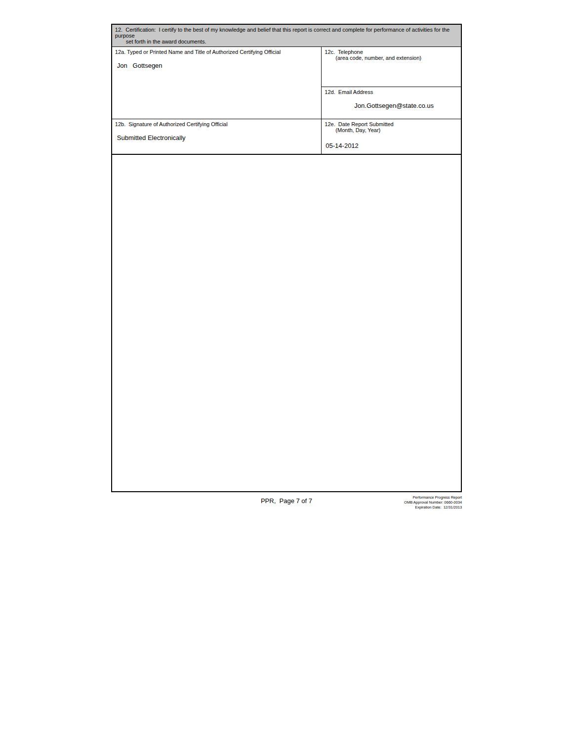| 12. Certification: I certify to the best of my knowledge and belief that this report is correct and complete for performance of activities for the purpose set forth in the award documents. |
| 12a. Typed or Printed Name and Title of Authorized Certifying Official Jon Gottsegen | 12c. Telephone (area code, number, and extension) |
| 12d. Email Address Jon.Gottsegen@state.co.us |
| 12b. Signature of Authorized Certifying Official Submitted Electronically | 12e. Date Report Submitted (Month, Day, Year) 05-14-2012 |
PPR, Page 7 of 7
Performance Progress Report
OMB Approval Number: 0660-0034
Expiration Date: 12/31/2013